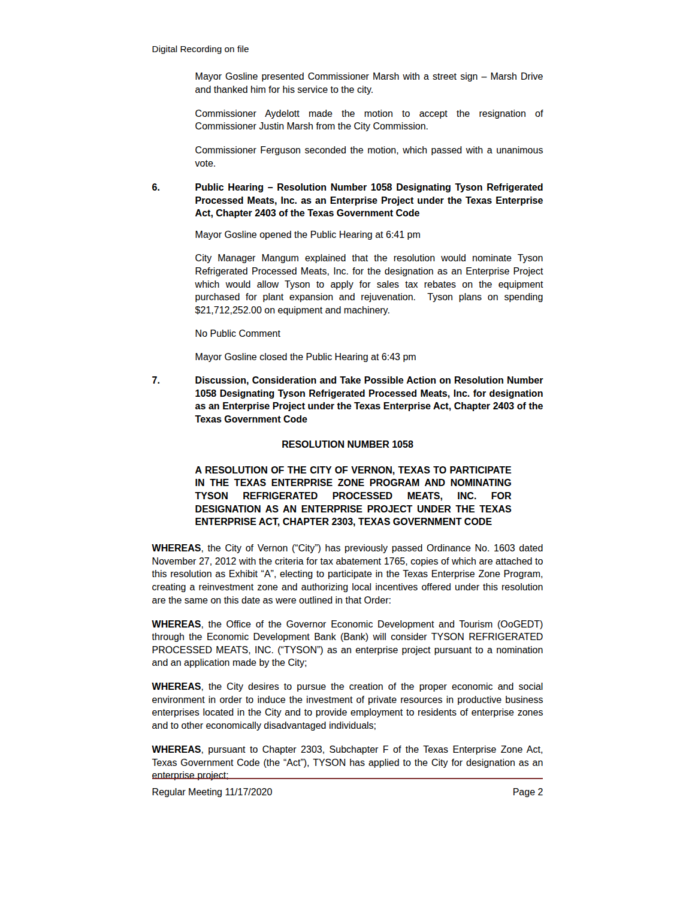Digital Recording on file
Mayor Gosline presented Commissioner Marsh with a street sign – Marsh Drive and thanked him for his service to the city.
Commissioner Aydelott made the motion to accept the resignation of Commissioner Justin Marsh from the City Commission.
Commissioner Ferguson seconded the motion, which passed with a unanimous vote.
6.
Public Hearing – Resolution Number 1058 Designating Tyson Refrigerated Processed Meats, Inc. as an Enterprise Project under the Texas Enterprise Act, Chapter 2403 of the Texas Government Code
Mayor Gosline opened the Public Hearing at 6:41 pm
City Manager Mangum explained that the resolution would nominate Tyson Refrigerated Processed Meats, Inc. for the designation as an Enterprise Project which would allow Tyson to apply for sales tax rebates on the equipment purchased for plant expansion and rejuvenation. Tyson plans on spending $21,712,252.00 on equipment and machinery.
No Public Comment
Mayor Gosline closed the Public Hearing at 6:43 pm
7.
Discussion, Consideration and Take Possible Action on Resolution Number 1058 Designating Tyson Refrigerated Processed Meats, Inc. for designation as an Enterprise Project under the Texas Enterprise Act, Chapter 2403 of the Texas Government Code
RESOLUTION NUMBER 1058
A RESOLUTION OF THE CITY OF VERNON, TEXAS TO PARTICIPATE IN THE TEXAS ENTERPRISE ZONE PROGRAM AND NOMINATING TYSON REFRIGERATED PROCESSED MEATS, INC. FOR DESIGNATION AS AN ENTERPRISE PROJECT UNDER THE TEXAS ENTERPRISE ACT, CHAPTER 2303, TEXAS GOVERNMENT CODE
WHEREAS, the City of Vernon (“City”) has previously passed Ordinance No. 1603 dated November 27, 2012 with the criteria for tax abatement 1765, copies of which are attached to this resolution as Exhibit “A”, electing to participate in the Texas Enterprise Zone Program, creating a reinvestment zone and authorizing local incentives offered under this resolution are the same on this date as were outlined in that Order:
WHEREAS, the Office of the Governor Economic Development and Tourism (OoGEDT) through the Economic Development Bank (Bank) will consider TYSON REFRIGERATED PROCESSED MEATS, INC. (“TYSON”) as an enterprise project pursuant to a nomination and an application made by the City;
WHEREAS, the City desires to pursue the creation of the proper economic and social environment in order to induce the investment of private resources in productive business enterprises located in the City and to provide employment to residents of enterprise zones and to other economically disadvantaged individuals;
WHEREAS, pursuant to Chapter 2303, Subchapter F of the Texas Enterprise Zone Act, Texas Government Code (the “Act”), TYSON has applied to the City for designation as an enterprise project;
Regular Meeting 11/17/2020 Page 2